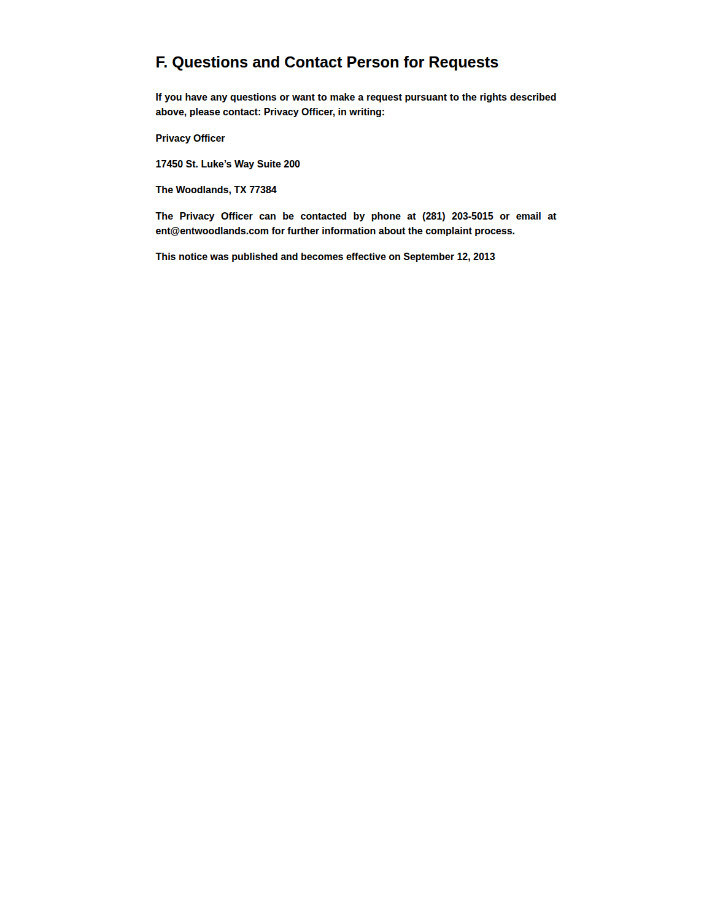F. Questions and Contact Person for Requests
If you have any questions or want to make a request pursuant to the rights described above, please contact: Privacy Officer, in writing:
Privacy Officer
17450 St. Luke’s Way Suite 200
The Woodlands, TX 77384
The Privacy Officer can be contacted by phone at (281) 203-5015 or email at ent@entwoodlands.com for further information about the complaint process.
This notice was published and becomes effective on September 12, 2013